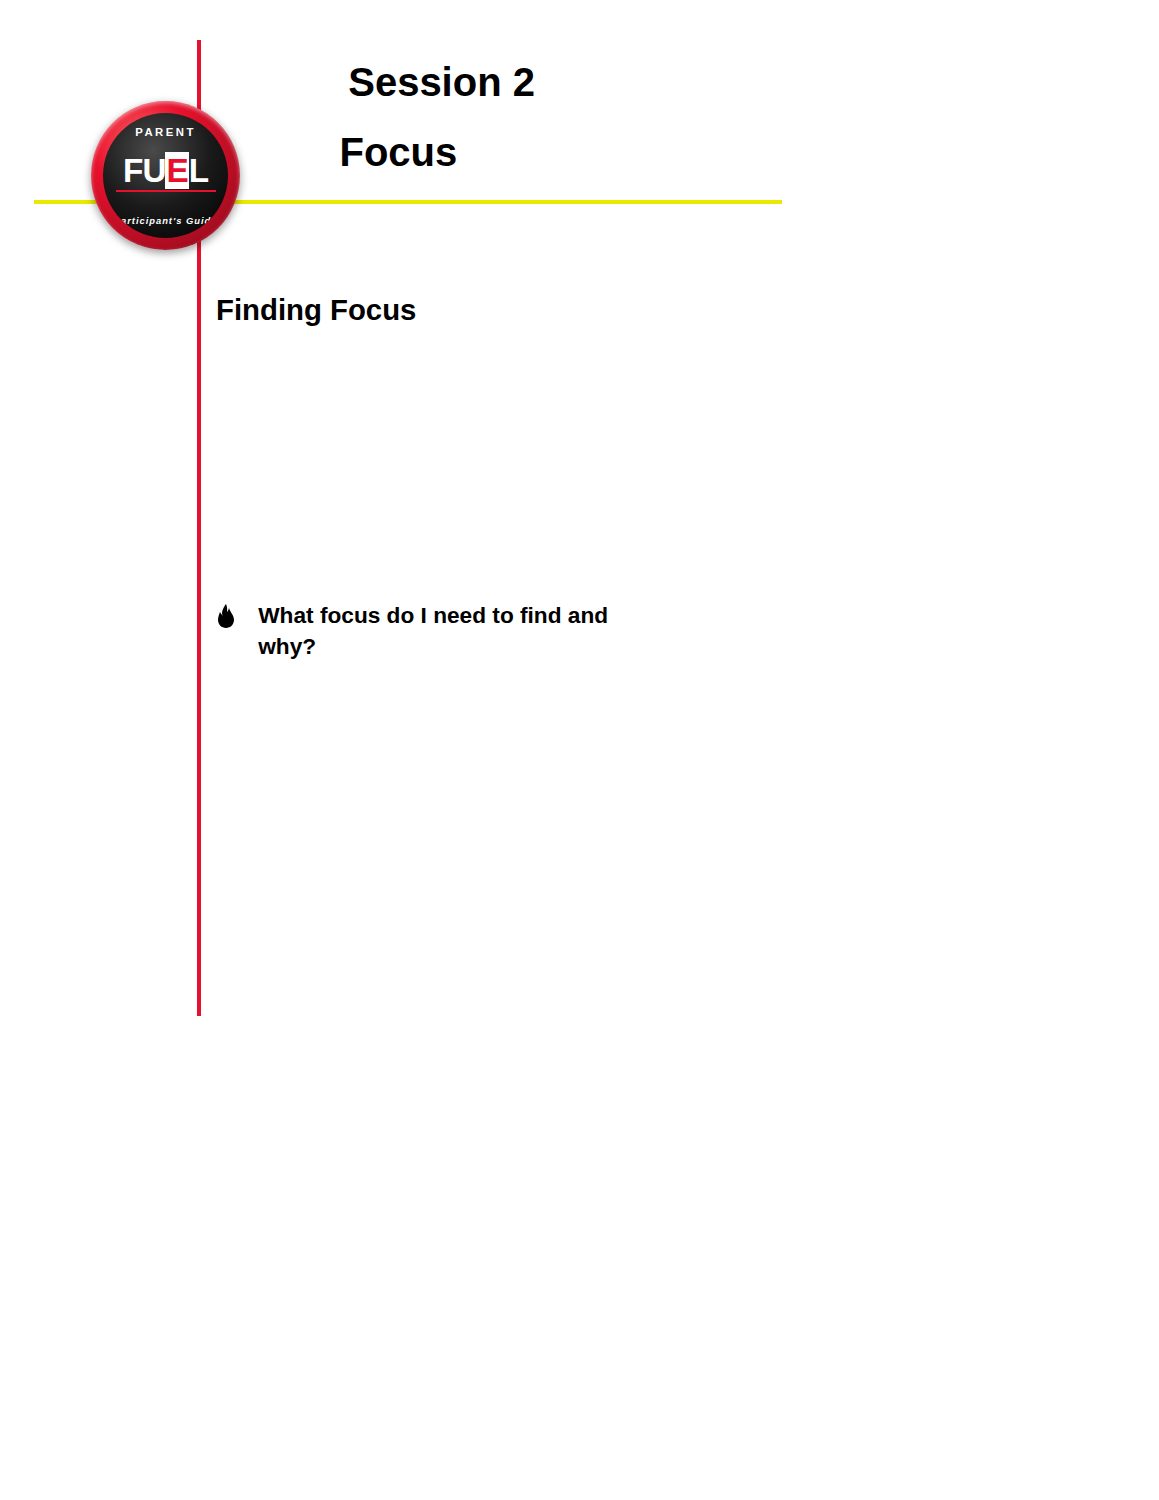Session 2
Focus
PARENT
FUEL
Participant's Guide
Finding Focus
What focus do I need to find and why?